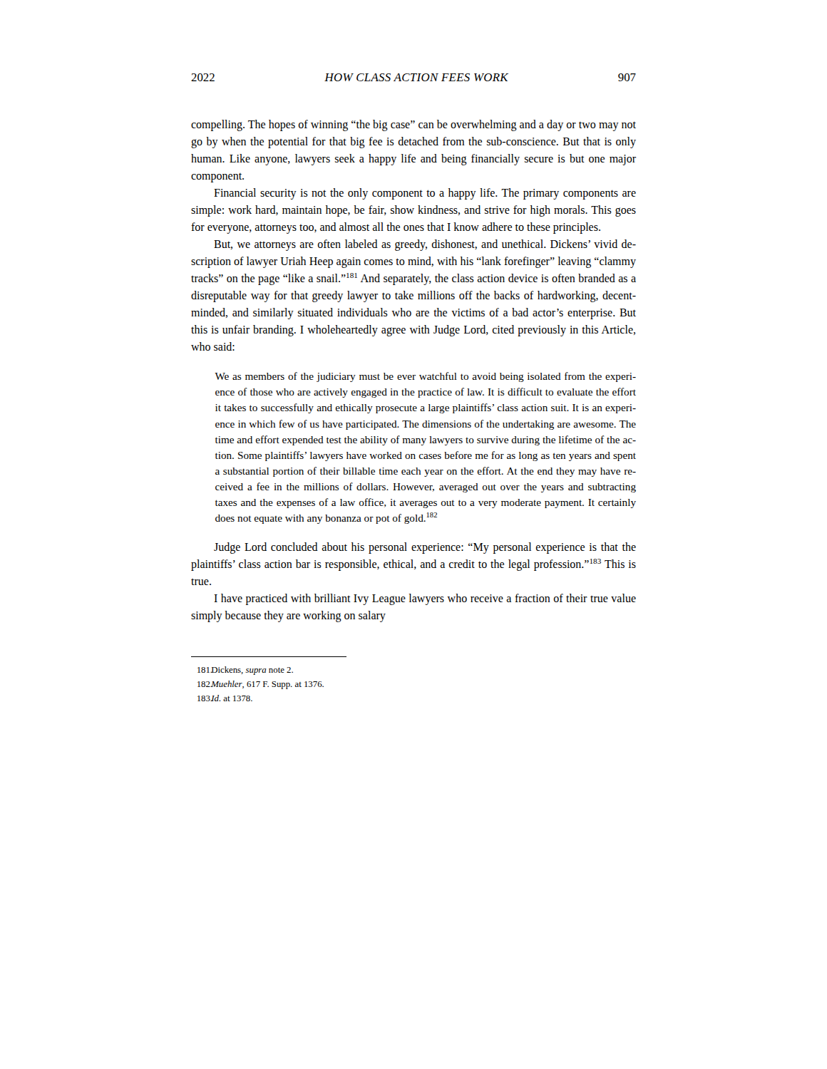2022 How Class Action Fees Work 907
compelling. The hopes of winning “the big case” can be overwhelming and a day or two may not go by when the potential for that big fee is detached from the sub-conscience. But that is only human. Like anyone, lawyers seek a happy life and being financially secure is but one major component.
Financial security is not the only component to a happy life. The primary components are simple: work hard, maintain hope, be fair, show kindness, and strive for high morals. This goes for everyone, attorneys too, and almost all the ones that I know adhere to these principles.
But, we attorneys are often labeled as greedy, dishonest, and unethical. Dickens’ vivid description of lawyer Uriah Heep again comes to mind, with his “lank forefinger” leaving “clammy tracks” on the page “like a snail.”181 And separately, the class action device is often branded as a disreputable way for that greedy lawyer to take millions off the backs of hardworking, decent-minded, and similarly situated individuals who are the victims of a bad actor’s enterprise. But this is unfair branding. I wholeheartedly agree with Judge Lord, cited previously in this Article, who said:
We as members of the judiciary must be ever watchful to avoid being isolated from the experience of those who are actively engaged in the practice of law. It is difficult to evaluate the effort it takes to successfully and ethically prosecute a large plaintiffs’ class action suit. It is an experience in which few of us have participated. The dimensions of the undertaking are awesome. The time and effort expended test the ability of many lawyers to survive during the lifetime of the action. Some plaintiffs’ lawyers have worked on cases before me for as long as ten years and spent a substantial portion of their billable time each year on the effort. At the end they may have received a fee in the millions of dollars. However, averaged out over the years and subtracting taxes and the expenses of a law office, it averages out to a very moderate payment. It certainly does not equate with any bonanza or pot of gold.182
Judge Lord concluded about his personal experience: “My personal experience is that the plaintiffs’ class action bar is responsible, ethical, and a credit to the legal profession.”183 This is true.
I have practiced with brilliant Ivy League lawyers who receive a fraction of their true value simply because they are working on salary
181. Dickens, supra note 2.
182. Muehler, 617 F. Supp. at 1376.
183. Id. at 1378.